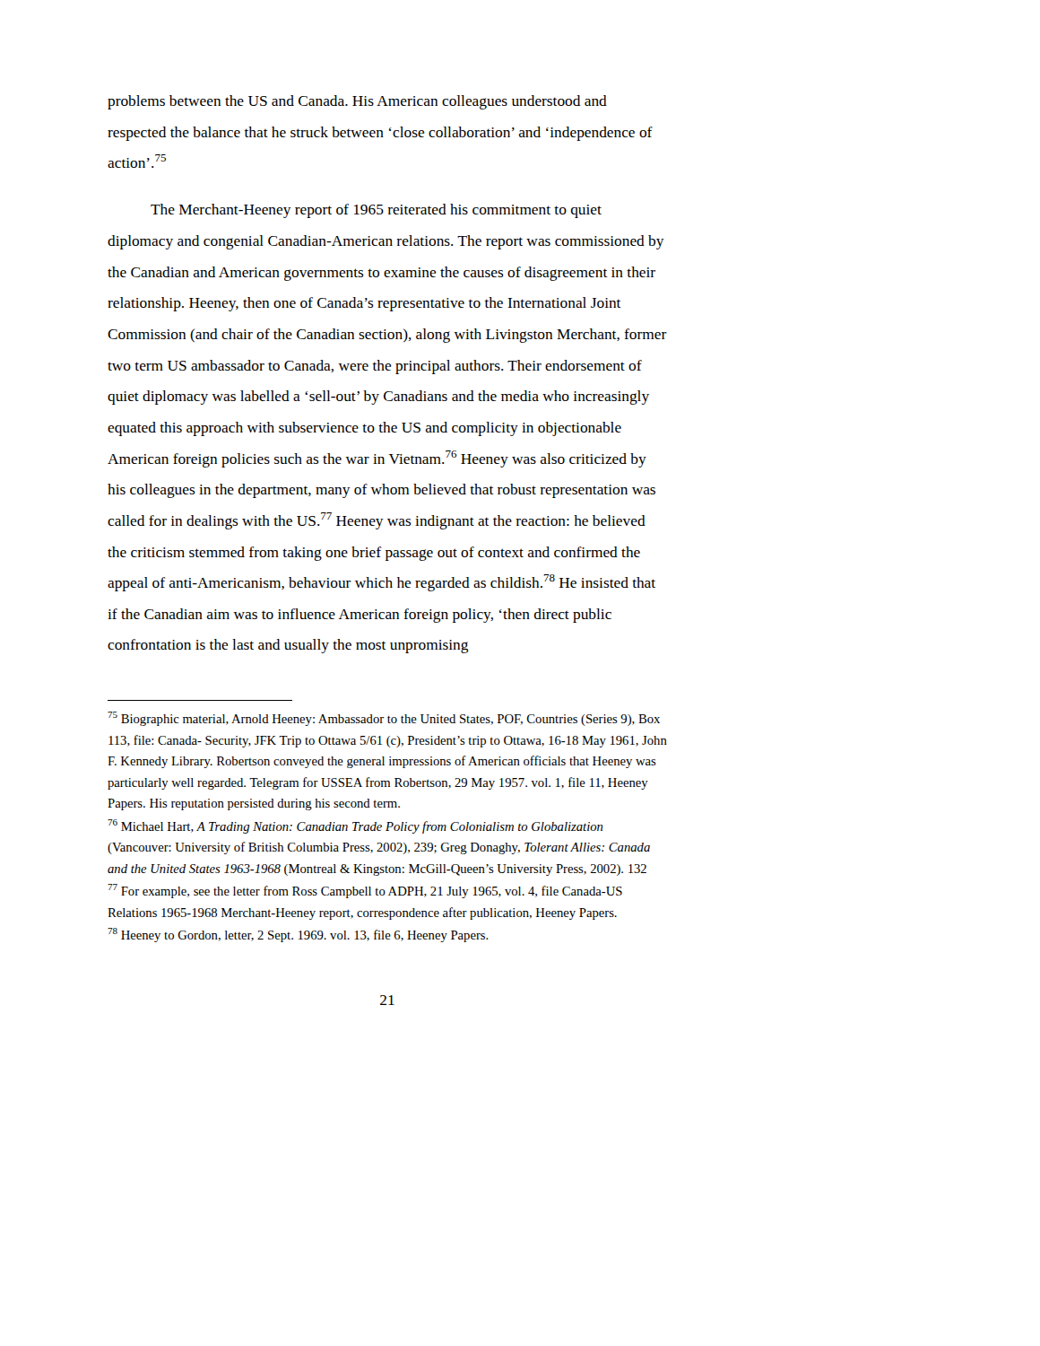problems between the US and Canada. His American colleagues understood and respected the balance that he struck between ‘close collaboration’ and ‘independence of action’.75
The Merchant-Heeney report of 1965 reiterated his commitment to quiet diplomacy and congenial Canadian-American relations. The report was commissioned by the Canadian and American governments to examine the causes of disagreement in their relationship. Heeney, then one of Canada’s representative to the International Joint Commission (and chair of the Canadian section), along with Livingston Merchant, former two term US ambassador to Canada, were the principal authors. Their endorsement of quiet diplomacy was labelled a ‘sell-out’ by Canadians and the media who increasingly equated this approach with subservience to the US and complicity in objectionable American foreign policies such as the war in Vietnam.76 Heeney was also criticized by his colleagues in the department, many of whom believed that robust representation was called for in dealings with the US.77 Heeney was indignant at the reaction: he believed the criticism stemmed from taking one brief passage out of context and confirmed the appeal of anti-Americanism, behaviour which he regarded as childish.78 He insisted that if the Canadian aim was to influence American foreign policy, ‘then direct public confrontation is the last and usually the most unpromising
75 Biographic material, Arnold Heeney: Ambassador to the United States, POF, Countries (Series 9), Box 113, file: Canada- Security, JFK Trip to Ottawa 5/61 (c), President’s trip to Ottawa, 16-18 May 1961, John F. Kennedy Library. Robertson conveyed the general impressions of American officials that Heeney was particularly well regarded. Telegram for USSEA from Robertson, 29 May 1957. vol. 1, file 11, Heeney Papers. His reputation persisted during his second term.
76 Michael Hart, A Trading Nation: Canadian Trade Policy from Colonialism to Globalization (Vancouver: University of British Columbia Press, 2002), 239; Greg Donaghy, Tolerant Allies: Canada and the United States 1963-1968 (Montreal & Kingston: McGill-Queen’s University Press, 2002). 132
77 For example, see the letter from Ross Campbell to ADPH, 21 July 1965, vol. 4, file Canada-US Relations 1965-1968 Merchant-Heeney report, correspondence after publication, Heeney Papers.
78 Heeney to Gordon, letter, 2 Sept. 1969. vol. 13, file 6, Heeney Papers.
21